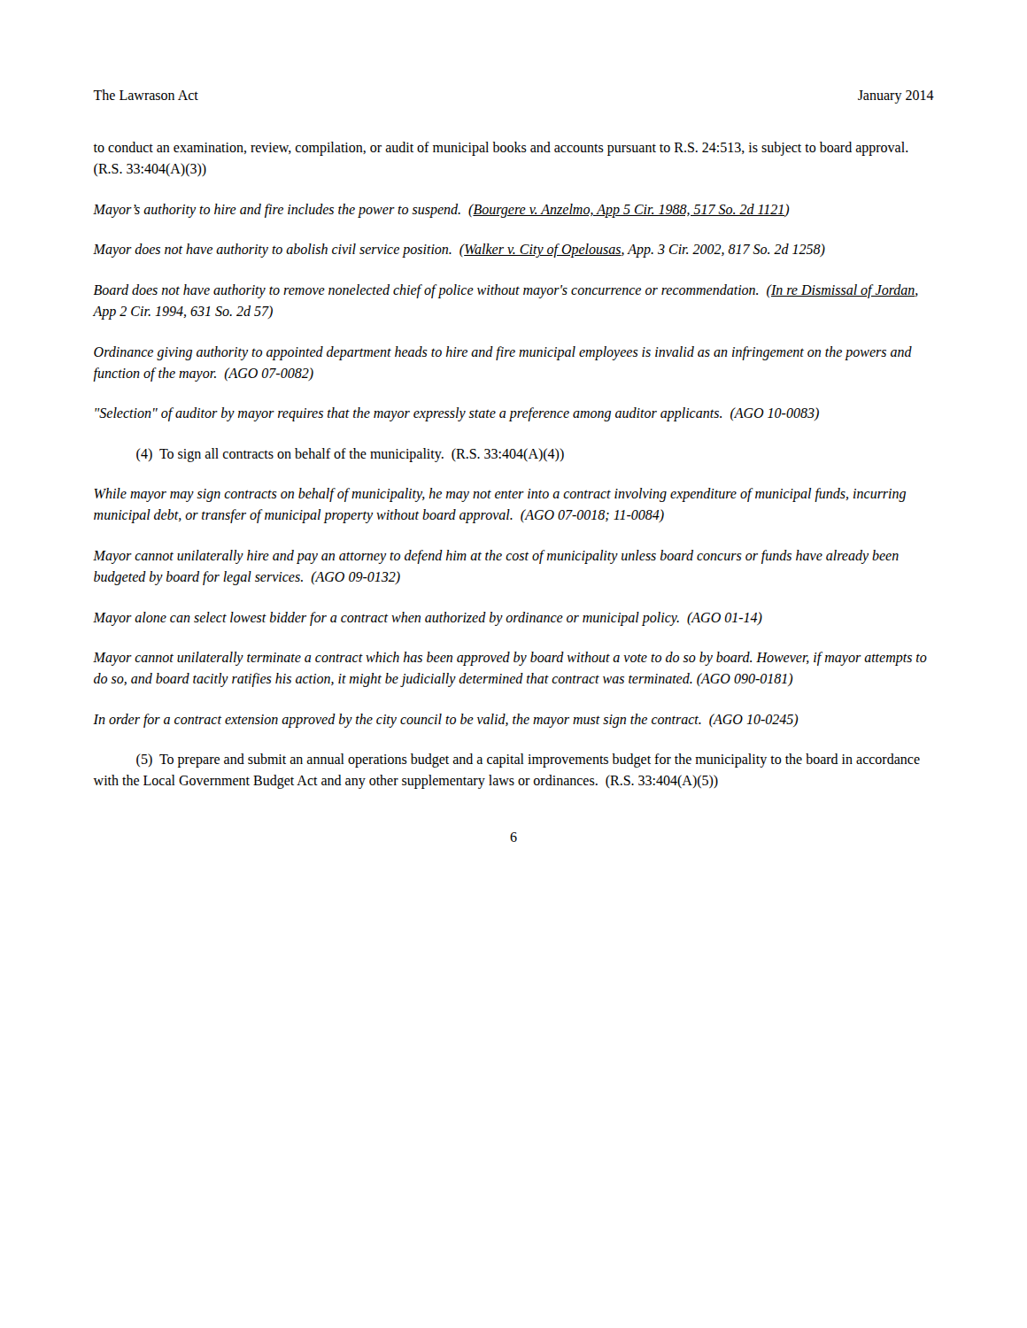The Lawrason Act
January 2014
to conduct an examination, review, compilation, or audit of municipal books and accounts pursuant to R.S. 24:513, is subject to board approval. (R.S. 33:404(A)(3))
Mayor’s authority to hire and fire includes the power to suspend. (Bourgere v. Anzelmo, App 5 Cir. 1988, 517 So. 2d 1121)
Mayor does not have authority to abolish civil service position. (Walker v. City of Opelousas, App. 3 Cir. 2002, 817 So. 2d 1258)
Board does not have authority to remove nonelected chief of police without mayor's concurrence or recommendation. (In re Dismissal of Jordan, App 2 Cir. 1994, 631 So. 2d 57)
Ordinance giving authority to appointed department heads to hire and fire municipal employees is invalid as an infringement on the powers and function of the mayor. (AGO 07-0082)
"Selection" of auditor by mayor requires that the mayor expressly state a preference among auditor applicants. (AGO 10-0083)
(4) To sign all contracts on behalf of the municipality. (R.S. 33:404(A)(4))
While mayor may sign contracts on behalf of municipality, he may not enter into a contract involving expenditure of municipal funds, incurring municipal debt, or transfer of municipal property without board approval. (AGO 07-0018; 11-0084)
Mayor cannot unilaterally hire and pay an attorney to defend him at the cost of municipality unless board concurs or funds have already been budgeted by board for legal services. (AGO 09-0132)
Mayor alone can select lowest bidder for a contract when authorized by ordinance or municipal policy. (AGO 01-14)
Mayor cannot unilaterally terminate a contract which has been approved by board without a vote to do so by board. However, if mayor attempts to do so, and board tacitly ratifies his action, it might be judicially determined that contract was terminated. (AGO 090-0181)
In order for a contract extension approved by the city council to be valid, the mayor must sign the contract. (AGO 10-0245)
(5) To prepare and submit an annual operations budget and a capital improvements budget for the municipality to the board in accordance with the Local Government Budget Act and any other supplementary laws or ordinances. (R.S. 33:404(A)(5))
6